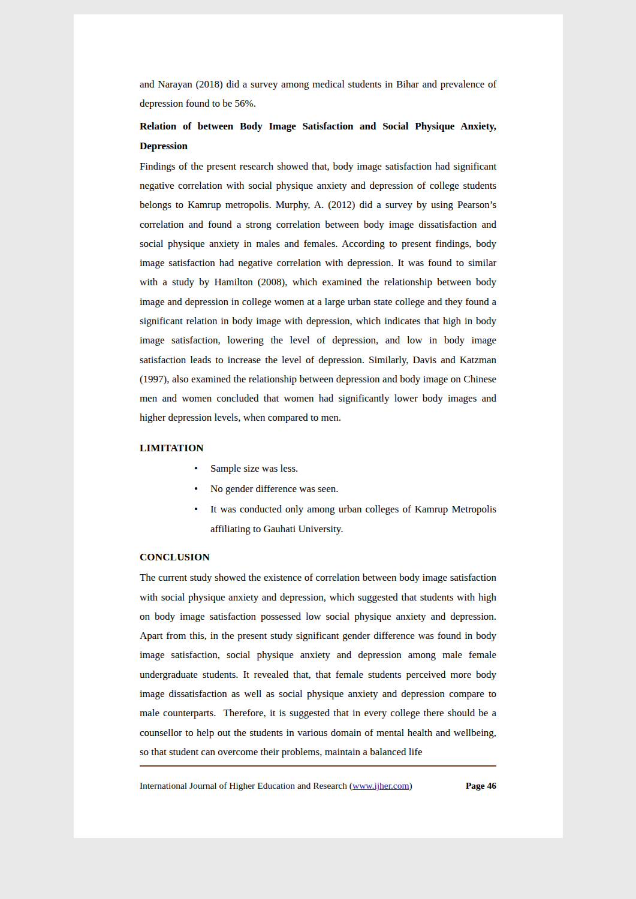and Narayan (2018) did a survey among medical students in Bihar and prevalence of depression found to be 56%.
Relation of between Body Image Satisfaction and Social Physique Anxiety, Depression
Findings of the present research showed that, body image satisfaction had significant negative correlation with social physique anxiety and depression of college students belongs to Kamrup metropolis. Murphy, A. (2012) did a survey by using Pearson’s correlation and found a strong correlation between body image dissatisfaction and social physique anxiety in males and females. According to present findings, body image satisfaction had negative correlation with depression. It was found to similar with a study by Hamilton (2008), which examined the relationship between body image and depression in college women at a large urban state college and they found a significant relation in body image with depression, which indicates that high in body image satisfaction, lowering the level of depression, and low in body image satisfaction leads to increase the level of depression. Similarly, Davis and Katzman (1997), also examined the relationship between depression and body image on Chinese men and women concluded that women had significantly lower body images and higher depression levels, when compared to men.
Limitation
Sample size was less.
No gender difference was seen.
It was conducted only among urban colleges of Kamrup Metropolis affiliating to Gauhati University.
Conclusion
The current study showed the existence of correlation between body image satisfaction with social physique anxiety and depression, which suggested that students with high on body image satisfaction possessed low social physique anxiety and depression. Apart from this, in the present study significant gender difference was found in body image satisfaction, social physique anxiety and depression among male female undergraduate students. It revealed that, that female students perceived more body image dissatisfaction as well as social physique anxiety and depression compare to male counterparts. Therefore, it is suggested that in every college there should be a counsellor to help out the students in various domain of mental health and wellbeing, so that student can overcome their problems, maintain a balanced life
International Journal of Higher Education and Research (www.ijher.com) Page 46